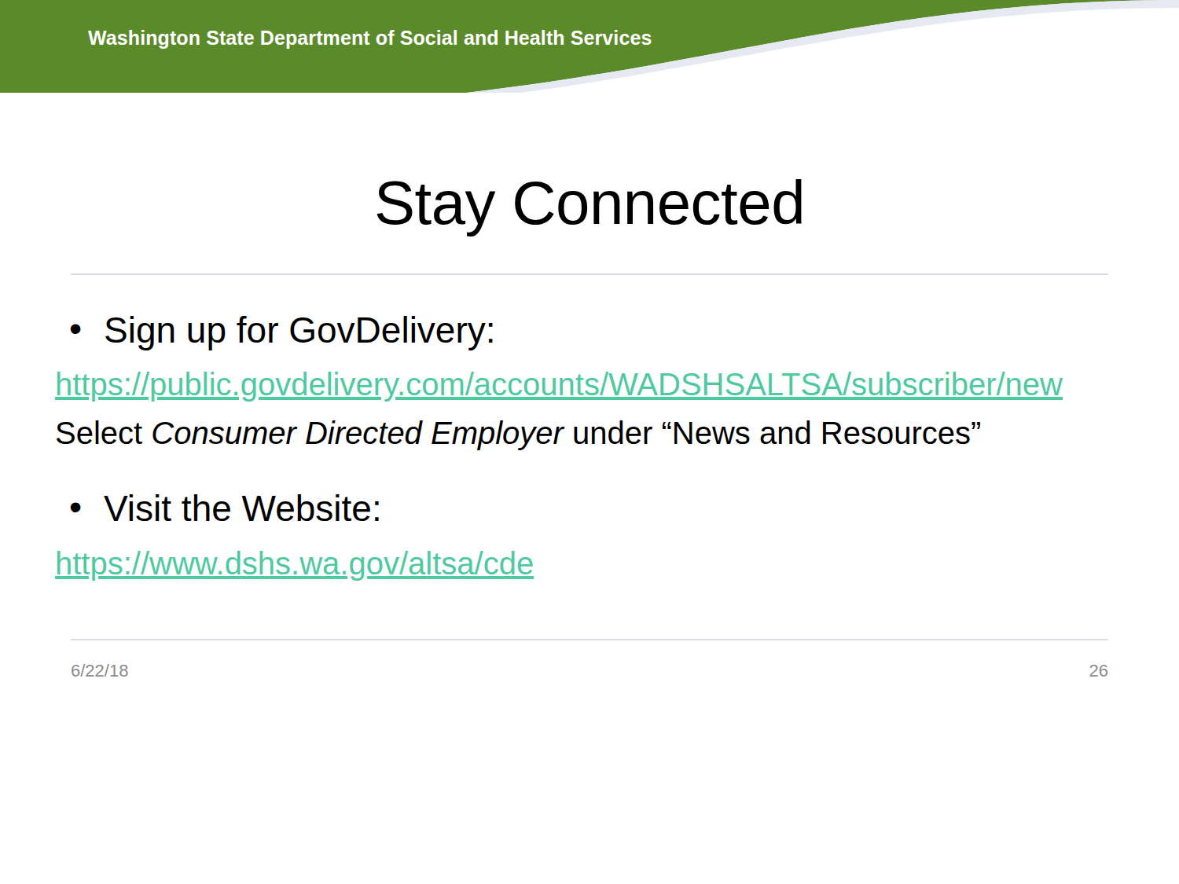Washington State Department of Social and Health Services
Stay Connected
Sign up for GovDelivery:
https://public.govdelivery.com/accounts/WADSHSALTSA/subscriber/new
Select Consumer Directed Employer under “News and Resources”
Visit the Website:
https://www.dshs.wa.gov/altsa/cde
6/22/18 26